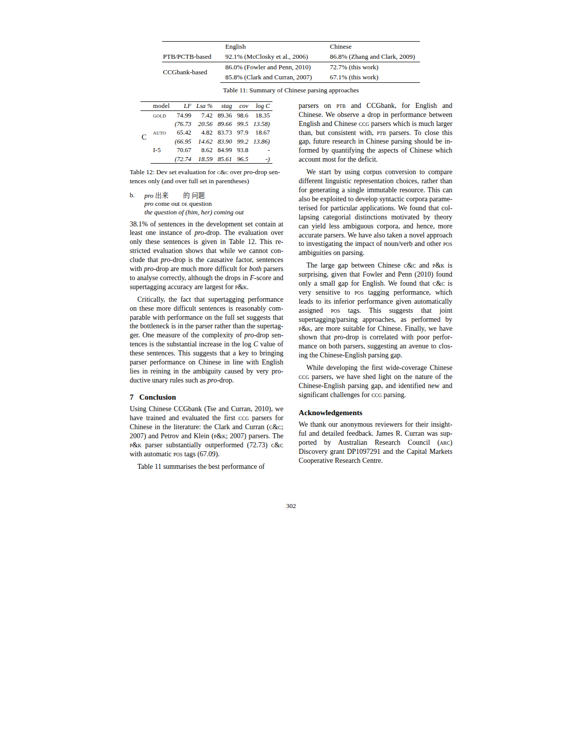| | English | Chinese |
| PTB/PCTB-based | 92.1% (McClosky et al., 2006) | 86.8% (Zhang and Clark, 2009) |
| CCGbank-based | 86.0% (Fowler and Penn, 2010) | 72.7% (this work) |
| 85.8% (Clark and Curran, 2007) | 67.1% (this work) |
Table 11: Summary of Chinese parsing approaches
| | model | LF | Lsa % | stag | cov | log C |
| C | gold | 74.99 | 7.42 | 89.36 | 98.6 | 18.35 |
| | (76.73 | 20.56 | 89.66 | 99.5 | 13.58) |
| auto | 65.42 | 4.82 | 83.73 | 97.9 | 18.67 |
| | (66.95 | 14.62 | 83.90 | 99.2 | 13.86) |
| I-5 | 70.67 | 8.62 | 84.99 | 93.8 | - |
| | (72.74 | 18.59 | 85.61 | 96.5 | -) |
Table 12: Dev set evaluation for c&c over pro-drop sentences only (and over full set in parentheses)
b.
pro 出来 的 问题
pro come out de question
the question of (him, her) coming out
38.1% of sentences in the development set contain at least one instance of pro-drop. The evaluation over only these sentences is given in Table 12. This restricted evaluation shows that while we cannot conclude that pro-drop is the causative factor, sentences with pro-drop are much more difficult for both parsers to analyse correctly, although the drops in F-score and supertagging accuracy are largest for p&k.
Critically, the fact that supertagging performance on these more difficult sentences is reasonably comparable with performance on the full set suggests that the bottleneck is in the parser rather than the supertagger. One measure of the complexity of pro-drop sentences is the substantial increase in the log C value of these sentences. This suggests that a key to bringing parser performance on Chinese in line with English lies in reining in the ambiguity caused by very productive unary rules such as pro-drop.
7 Conclusion
Using Chinese CCGbank (Tse and Curran, 2010), we have trained and evaluated the first ccg parsers for Chinese in the literature: the Clark and Curran (c&c; 2007) and Petrov and Klein (p&k; 2007) parsers. The p&k parser substantially outperformed (72.73) c&c with automatic pos tags (67.09).
Table 11 summarises the best performance of
parsers on ptb and CCGbank, for English and Chinese. We observe a drop in performance between English and Chinese ccg parsers which is much larger than, but consistent with, ptb parsers. To close this gap, future research in Chinese parsing should be informed by quantifying the aspects of Chinese which account most for the deficit.
We start by using corpus conversion to compare different linguistic representation choices, rather than for generating a single immutable resource. This can also be exploited to develop syntactic corpora parameterised for particular applications. We found that collapsing categorial distinctions motivated by theory can yield less ambiguous corpora, and hence, more accurate parsers. We have also taken a novel approach to investigating the impact of noun/verb and other pos ambiguities on parsing.
The large gap between Chinese c&c and p&k is surprising, given that Fowler and Penn (2010) found only a small gap for English. We found that c&c is very sensitive to pos tagging performance, which leads to its inferior performance given automatically assigned pos tags. This suggests that joint supertagging/parsing approaches, as performed by p&k, are more suitable for Chinese. Finally, we have shown that pro-drop is correlated with poor performance on both parsers, suggesting an avenue to closing the Chinese-English parsing gap.
While developing the first wide-coverage Chinese ccg parsers, we have shed light on the nature of the Chinese-English parsing gap, and identified new and significant challenges for ccg parsing.
Acknowledgements
We thank our anonymous reviewers for their insightful and detailed feedback. James R. Curran was supported by Australian Research Council (arc) Discovery grant DP1097291 and the Capital Markets Cooperative Research Centre.
302